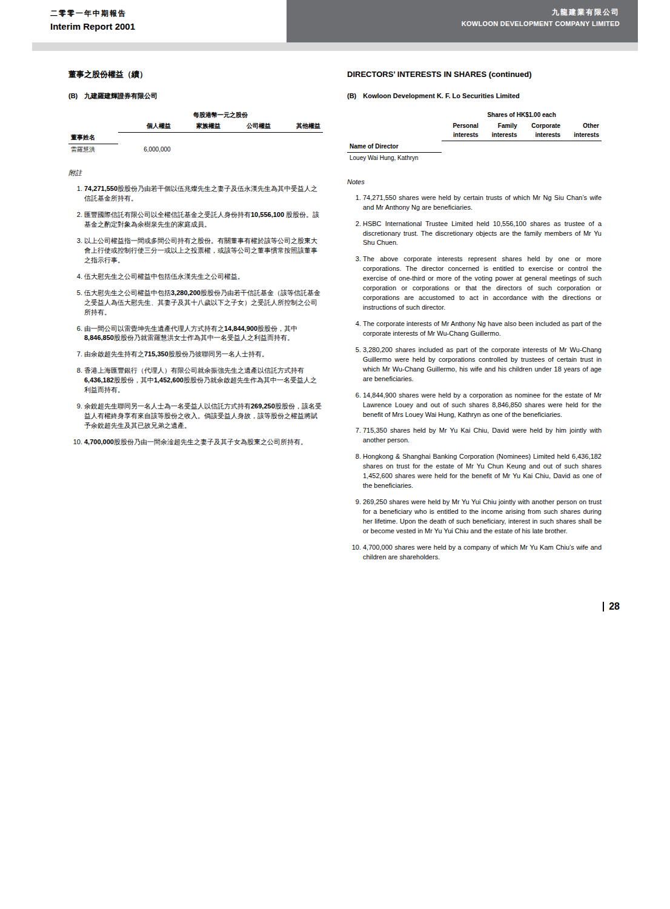二零零一年中期報告
Interim Report 2001
九龍建業有限公司
KOWLOON DEVELOPMENT COMPANY LIMITED
董事之股份權益（續）
(B)　九建羅建輝證券有限公司
| | 每股港幣一元之股份 |
| | 個人權益 | 家族權益 | 公司權益 | 其他權益 |
| 董事姓名 | | | | |
| 雷羅慧洪 | 6,000,000 | | | |
附註
74,271,550股股份乃由若干個以伍兆燦先生之妻子及伍永漢先生為其中受益人之信託基金所持有。
匯豐國際信託有限公司以全權信託基金之受託人身份持有10,556,100 股股份。該基金之酌定對象為余樹泉先生的家庭成員。
以上公司權益指一間或多間公司持有之股份。有關董事有權於該等公司之股東大會上行使或控制行使三分一或以上之投票權，或該等公司之董事慣常按照該董事之指示行事。
伍大慰先生之公司權益中包括伍永漢先生之公司權益。
伍大慰先生之公司權益中包括3,280,200股股份乃由若干信託基金（該等信託基金之受益人為伍大慰先生、其妻子及其十八歲以下之子女）之受託人所控制之公司所持有。
由一間公司以雷覺坤先生遺產代理人方式持有之14,844,900股股份，其中8,846,850股股份乃就雷羅慧洪女士作為其中一名受益人之利益而持有。
由余啟超先生持有之715,350股股份乃彼聯同另一名人士持有。
香港上海匯豐銀行（代理人）有限公司就余振強先生之遺產以信託方式持有6,436,182股股份，其中1,452,600股股份乃就余啟超先生作為其中一名受益人之利益而持有。
余銳超先生聯同另一名人士為一名受益人以信託方式持有269,250股股份，該名受益人有權終身享有來自該等股份之收入。倘該受益人身故，該等股份之權益將賦予余銳超先生及其已故兄弟之遺產。
4,700,000股股份乃由一間余淦超先生之妻子及其子女為股東之公司所持有。
DIRECTORS’ INTERESTS IN SHARES (continued)
(B)　Kowloon Development K. F. Lo Securities Limited
| | Shares of HK$1.00 each |
| | Personal interests | Family interests | Corporate interests | Other interests |
| Name of Director | | | | |
| Louey Wai Hung, Kathryn | | | | |
Notes
74,271,550 shares were held by certain trusts of which Mr Ng Siu Chan’s wife and Mr Anthony Ng are beneficiaries.
HSBC International Trustee Limited held 10,556,100 shares as trustee of a discretionary trust. The discretionary objects are the family members of Mr Yu Shu Chuen.
The above corporate interests represent shares held by one or more corporations. The director concerned is entitled to exercise or control the exercise of one-third or more of the voting power at general meetings of such corporation or corporations or that the directors of such corporation or corporations are accustomed to act in accordance with the directions or instructions of such director.
The corporate interests of Mr Anthony Ng have also been included as part of the corporate interests of Mr Wu-Chang Guillermo.
3,280,200 shares included as part of the corporate interests of Mr Wu-Chang Guillermo were held by corporations controlled by trustees of certain trust in which Mr Wu-Chang Guillermo, his wife and his children under 18 years of age are beneficiaries.
14,844,900 shares were held by a corporation as nominee for the estate of Mr Lawrence Louey and out of such shares 8,846,850 shares were held for the benefit of Mrs Louey Wai Hung, Kathryn as one of the beneficiaries.
715,350 shares held by Mr Yu Kai Chiu, David were held by him jointly with another person.
Hongkong & Shanghai Banking Corporation (Nominees) Limited held 6,436,182 shares on trust for the estate of Mr Yu Chun Keung and out of such shares 1,452,600 shares were held for the benefit of Mr Yu Kai Chiu, David as one of the beneficiaries.
269,250 shares were held by Mr Yu Yui Chiu jointly with another person on trust for a beneficiary who is entitled to the income arising from such shares during her lifetime. Upon the death of such beneficiary, interest in such shares shall be or become vested in Mr Yu Yui Chiu and the estate of his late brother.
4,700,000 shares were held by a company of which Mr Yu Kam Chiu’s wife and children are shareholders.
28